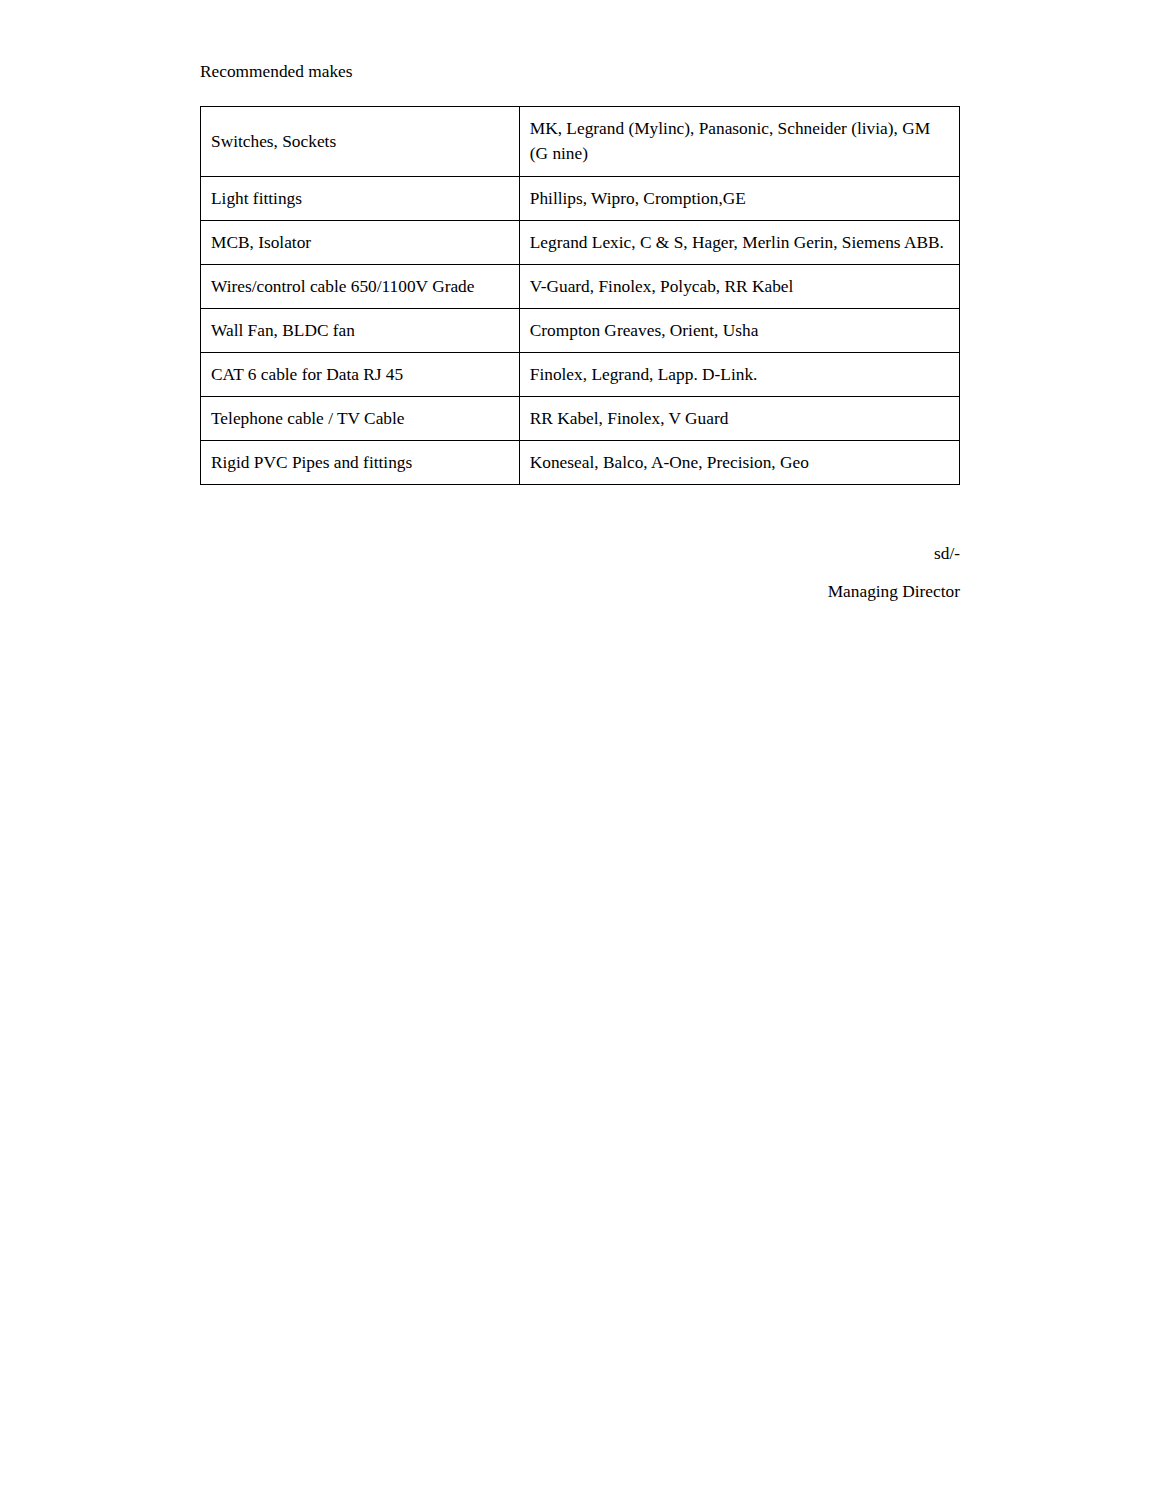Recommended makes
| Switches, Sockets | MK, Legrand (Mylinc), Panasonic, Schneider (livia), GM (G nine) |
| Light fittings | Phillips, Wipro, Cromption,GE |
| MCB, Isolator | Legrand Lexic, C & S, Hager, Merlin Gerin, Siemens ABB. |
| Wires/control cable 650/1100V Grade | V-Guard, Finolex, Polycab, RR Kabel |
| Wall Fan, BLDC fan | Crompton Greaves, Orient, Usha |
| CAT 6 cable for Data RJ 45 | Finolex, Legrand, Lapp. D-Link. |
| Telephone cable / TV Cable | RR Kabel, Finolex, V Guard |
| Rigid PVC Pipes and fittings | Koneseal, Balco, A-One, Precision, Geo |
sd/-
Managing Director